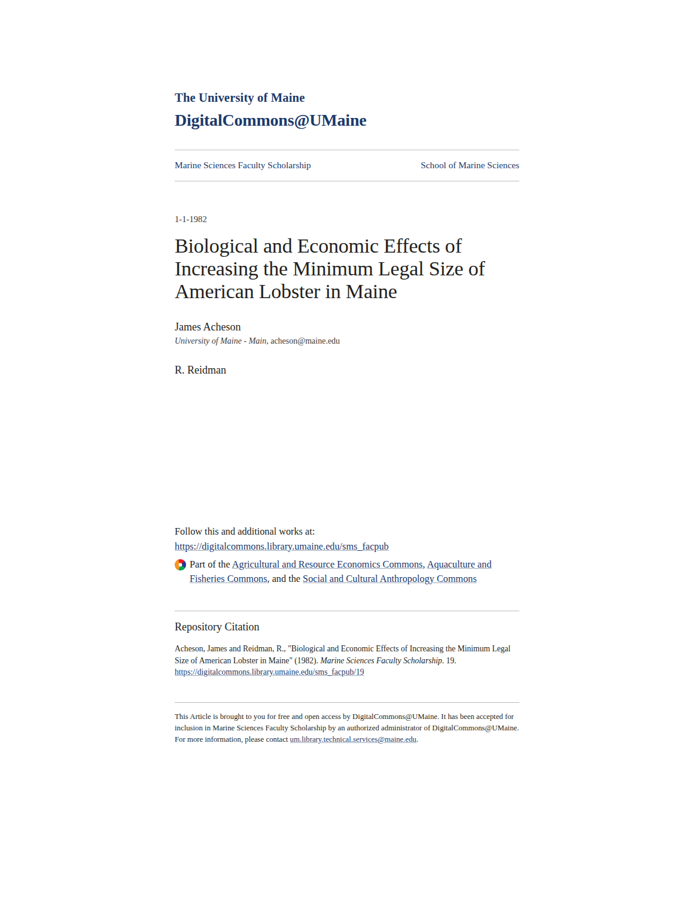The University of Maine
DigitalCommons@UMaine
Marine Sciences Faculty Scholarship
School of Marine Sciences
1-1-1982
Biological and Economic Effects of Increasing the Minimum Legal Size of American Lobster in Maine
James Acheson
University of Maine - Main, acheson@maine.edu
R. Reidman
Follow this and additional works at: https://digitalcommons.library.umaine.edu/sms_facpub
Part of the Agricultural and Resource Economics Commons, Aquaculture and Fisheries Commons, and the Social and Cultural Anthropology Commons
Repository Citation
Acheson, James and Reidman, R., "Biological and Economic Effects of Increasing the Minimum Legal Size of American Lobster in Maine" (1982). Marine Sciences Faculty Scholarship. 19.
https://digitalcommons.library.umaine.edu/sms_facpub/19
This Article is brought to you for free and open access by DigitalCommons@UMaine. It has been accepted for inclusion in Marine Sciences Faculty Scholarship by an authorized administrator of DigitalCommons@UMaine. For more information, please contact um.library.technical.services@maine.edu.